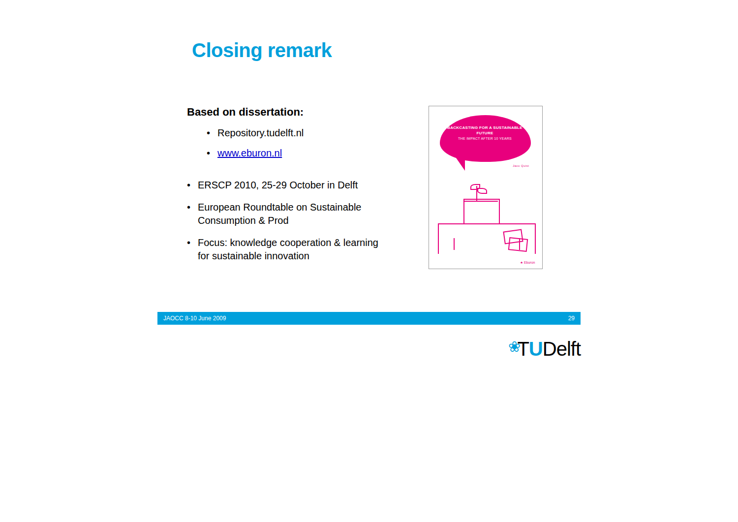Closing remark
Based on dissertation:
Repository.tudelft.nl
www.eburon.nl
ERSCP 2010, 25-29 October in Delft
European Roundtable on Sustainable Consumption & Prod
Focus: knowledge cooperation & learning for sustainable innovation
BACKCASTING FOR A SUSTAINABLE FUTURE
THE IMPACT AFTER 10 YEARS
Jaco Quist
★ Eburon
JAOCC 8-10 June 2009 29
❀TUDelft